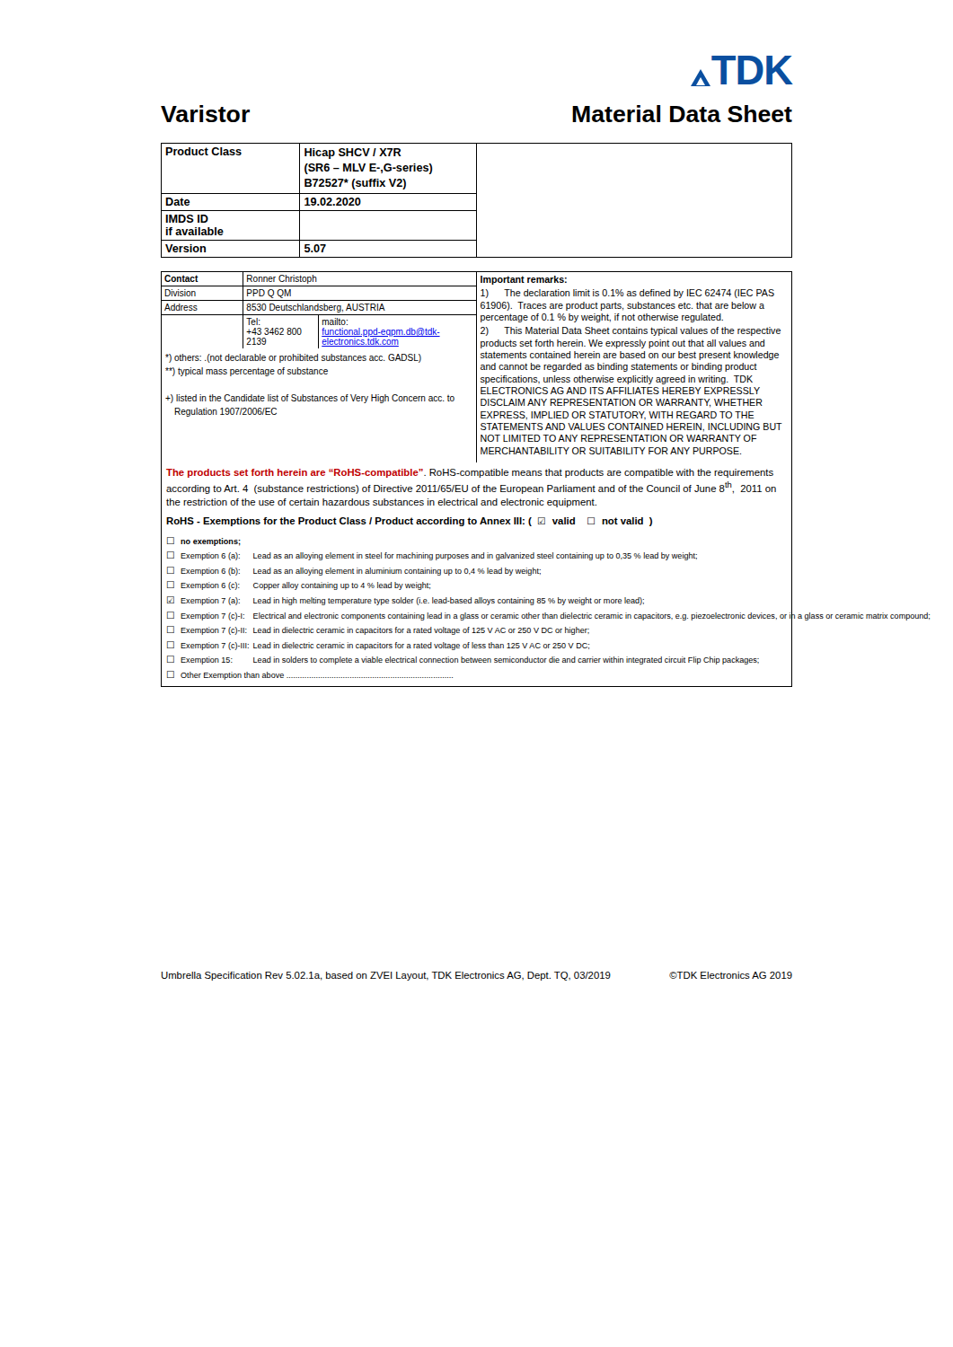TDK
Varistor
Material Data Sheet
| Product Class | Hicap SHCV / X7R (SR6 – MLV E-,G-series) B72527* (suffix V2) | |
| Date | 19.02.2020 |
| IMDS ID if available | |
| Version | 5.07 |
| Contact | Ronner Christoph |
| Division | PPD Q QM |
| Address | 8530 Deutschlandsberg, AUSTRIA |
| | Tel: +43 3462 800 2139 | mailto: functional.ppd-eqpm.db@tdk-electronics.tdk.com |
*) others: .(not declarable or prohibited substances acc. GADSL)
**) typical mass percentage of substance
+) listed in the Candidate list of Substances of Very High Concern acc. to
Regulation 1907/2006/EC
Important remarks:
1) The declaration limit is 0.1% as defined by IEC 62474 (IEC PAS 61906). Traces are product parts, substances etc. that are below a percentage of 0.1 % by weight, if not otherwise regulated.
2) This Material Data Sheet contains typical values of the respective products set forth herein. We expressly point out that all values and statements contained herein are based on our best present knowledge and cannot be regarded as binding statements or binding product specifications, unless otherwise explicitly agreed in writing. TDK ELECTRONICS AG AND ITS AFFILIATES HEREBY EXPRESSLY DISCLAIM ANY REPRESENTATION OR WARRANTY, WHETHER EXPRESS, IMPLIED OR STATUTORY, WITH REGARD TO THE STATEMENTS AND VALUES CONTAINED HEREIN, INCLUDING BUT NOT LIMITED TO ANY REPRESENTATION OR WARRANTY OF MERCHANTABILITY OR SUITABILITY FOR ANY PURPOSE.
The products set forth herein are “RoHS-compatible”. RoHS-compatible means that products are compatible with the requirements according to Art. 4 (substance restrictions) of Directive 2011/65/EU of the European Parliament and of the Council of June 8th, 2011 on the restriction of the use of certain hazardous substances in electrical and electronic equipment.
RoHS - Exemptions for the Product Class / Product according to Annex III: ( ☑ valid ☐ not valid )
☐ no exemptions;
☐ Exemption 6 (a): Lead as an alloying element in steel for machining purposes and in galvanized steel containing up to 0,35 % lead by weight;
☐ Exemption 6 (b): Lead as an alloying element in aluminium containing up to 0,4 % lead by weight;
☐ Exemption 6 (c): Copper alloy containing up to 4 % lead by weight;
☑ Exemption 7 (a): Lead in high melting temperature type solder (i.e. lead-based alloys containing 85 % by weight or more lead);
☐ Exemption 7 (c)-I: Electrical and electronic components containing lead in a glass or ceramic other than dielectric ceramic in capacitors, e.g. piezoelectronic devices, or in a glass or ceramic matrix compound;
☐ Exemption 7 (c)-II: Lead in dielectric ceramic in capacitors for a rated voltage of 125 V AC or 250 V DC or higher;
☐ Exemption 7 (c)-III: Lead in dielectric ceramic in capacitors for a rated voltage of less than 125 V AC or 250 V DC;
☐ Exemption 15: Lead in solders to complete a viable electrical connection between semiconductor die and carrier within integrated circuit Flip Chip packages;
☐ Other Exemption than above ..........................................................................
Umbrella Specification Rev 5.02.1a, based on ZVEI Layout, TDK Electronics AG, Dept. TQ, 03/2019
©TDK Electronics AG 2019